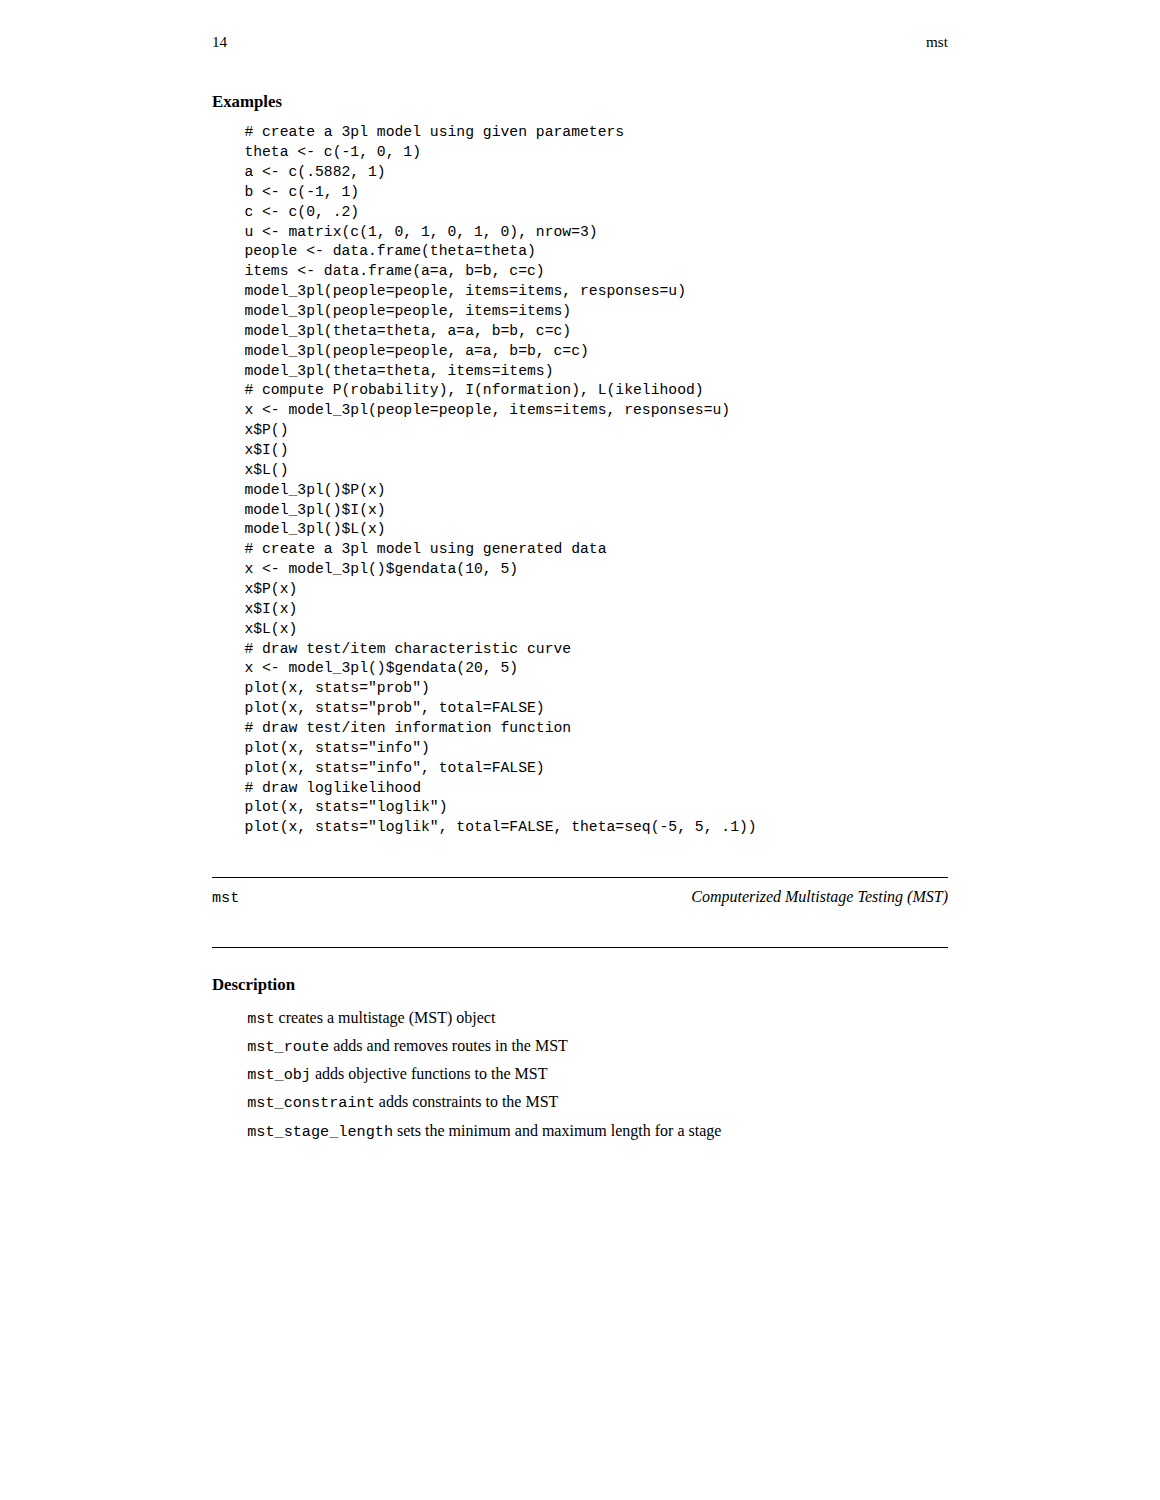14 mst
Examples
# create a 3pl model using given parameters
theta <- c(-1, 0, 1)
a <- c(.5882, 1)
b <- c(-1, 1)
c <- c(0, .2)
u <- matrix(c(1, 0, 1, 0, 1, 0), nrow=3)
people <- data.frame(theta=theta)
items <- data.frame(a=a, b=b, c=c)
model_3pl(people=people, items=items, responses=u)
model_3pl(people=people, items=items)
model_3pl(theta=theta, a=a, b=b, c=c)
model_3pl(people=people, a=a, b=b, c=c)
model_3pl(theta=theta, items=items)
# compute P(robability), I(nformation), L(ikelihood)
x <- model_3pl(people=people, items=items, responses=u)
x$P()
x$I()
x$L()
model_3pl()$P(x)
model_3pl()$I(x)
model_3pl()$L(x)
# create a 3pl model using generated data
x <- model_3pl()$gendata(10, 5)
x$P(x)
x$I(x)
x$L(x)
# draw test/item characteristic curve
x <- model_3pl()$gendata(20, 5)
plot(x, stats="prob")
plot(x, stats="prob", total=FALSE)
# draw test/iten information function
plot(x, stats="info")
plot(x, stats="info", total=FALSE)
# draw loglikelihood
plot(x, stats="loglik")
plot(x, stats="loglik", total=FALSE, theta=seq(-5, 5, .1))
mst Computerized Multistage Testing (MST)
Description
mst creates a multistage (MST) object
mst_route adds and removes routes in the MST
mst_obj adds objective functions to the MST
mst_constraint adds constraints to the MST
mst_stage_length sets the minimum and maximum length for a stage